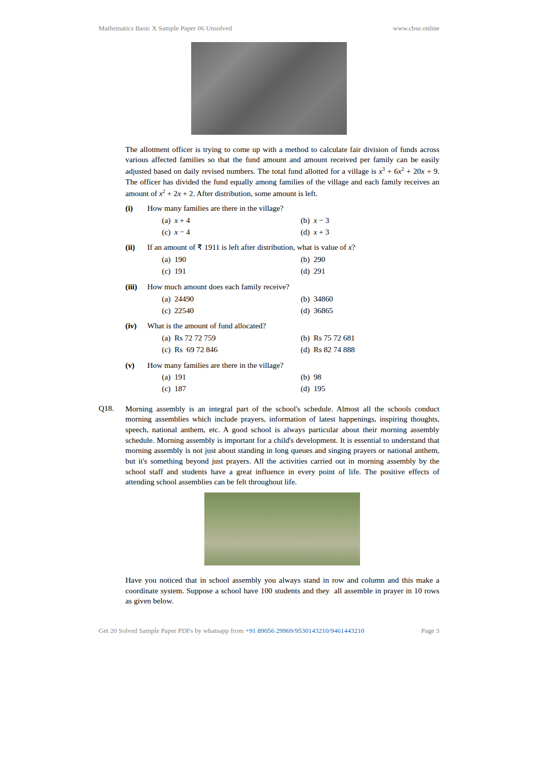Mathematics Basic X Sample Paper 06 Unsolved www.cbse.online
The allotment officer is trying to come up with a method to calculate fair division of funds across various affected families so that the fund amount and amount received per family can be easily adjusted based on daily revised numbers. The total fund allotted for a village is x3 + 6x2 + 20x + 9. The officer has divided the fund equally among families of the village and each family receives an amount of x2 + 2x + 2. After distribution, some amount is left.
(i)
How many families are there in the village?
(a) x + 4
(b) x − 3
(c) x − 4
(d) x + 3
(ii)
If an amount of ₹ 1911 is left after distribution, what is value of x?
(a) 190
(b) 290
(c) 191
(d) 291
(iii)
How much amount does each family receive?
(a) 24490
(b) 34860
(c) 22540
(d) 36865
(iv)
What is the amount of fund allocated?
(a) Rs 72 72 759
(b) Rs 75 72 681
(c) Rs 69 72 846
(d) Rs 82 74 888
(v)
How many families are there in the village?
(a) 191
(b) 98
(c) 187
(d) 195
Q18.
Morning assembly is an integral part of the school's schedule. Almost all the schools conduct morning assemblies which include prayers, information of latest happenings, inspiring thoughts, speech, national anthem, etc. A good school is always particular about their morning assembly schedule. Morning assembly is important for a child's development. It is essential to understand that morning assembly is not just about standing in long queues and singing prayers or national anthem, but it's something beyond just prayers. All the activities carried out in morning assembly by the school staff and students have a great influence in every point of life. The positive effects of attending school assemblies can be felt throughout life.
Have you noticed that in school assembly you always stand in row and column and this make a coordinate system. Suppose a school have 100 students and they all assemble in prayer in 10 rows as given below.
Get 20 Solved Sample Paper PDFs by whatsapp from +91 89056 29969/9530143210/9461443210 Page 3